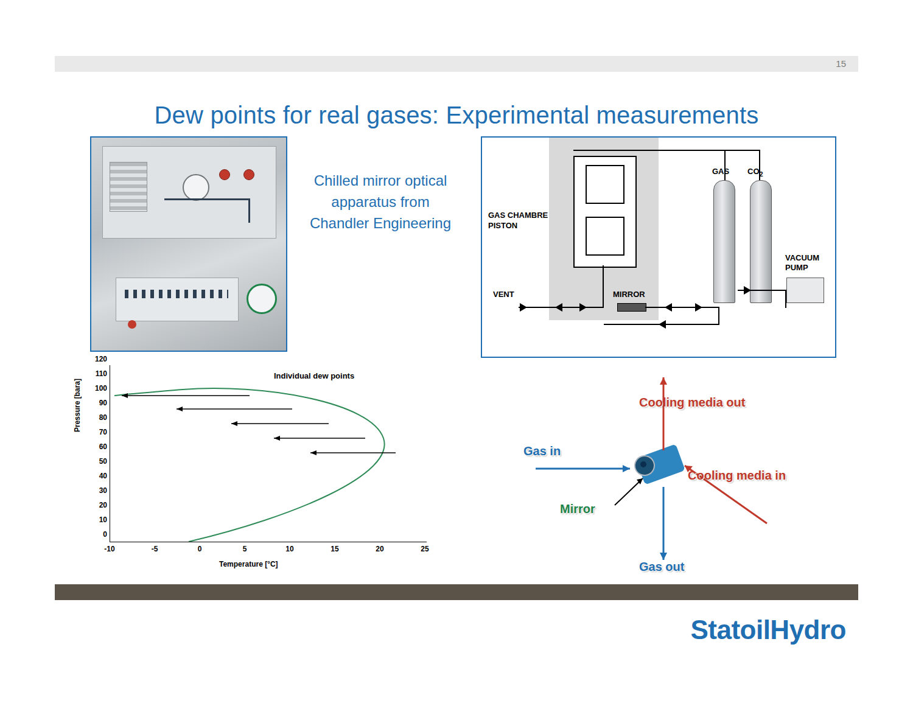15
Dew points for real gases: Experimental measurements
Chilled mirror optical
apparatus from
Chandler Engineering
GAS CHAMBRE
PISTON
VENT
MIRROR
GAS
CO2
VACUUM
PUMP
Pressure [bara]
Temperature [°C]
120 110 100 90 80 70 60 50 40 30 20 10 0
-10 -5 0 5 10 15 20 25
Individual dew points
Gas in
Gas out
Cooling media out
Cooling media in
Mirror
StatoilHydro